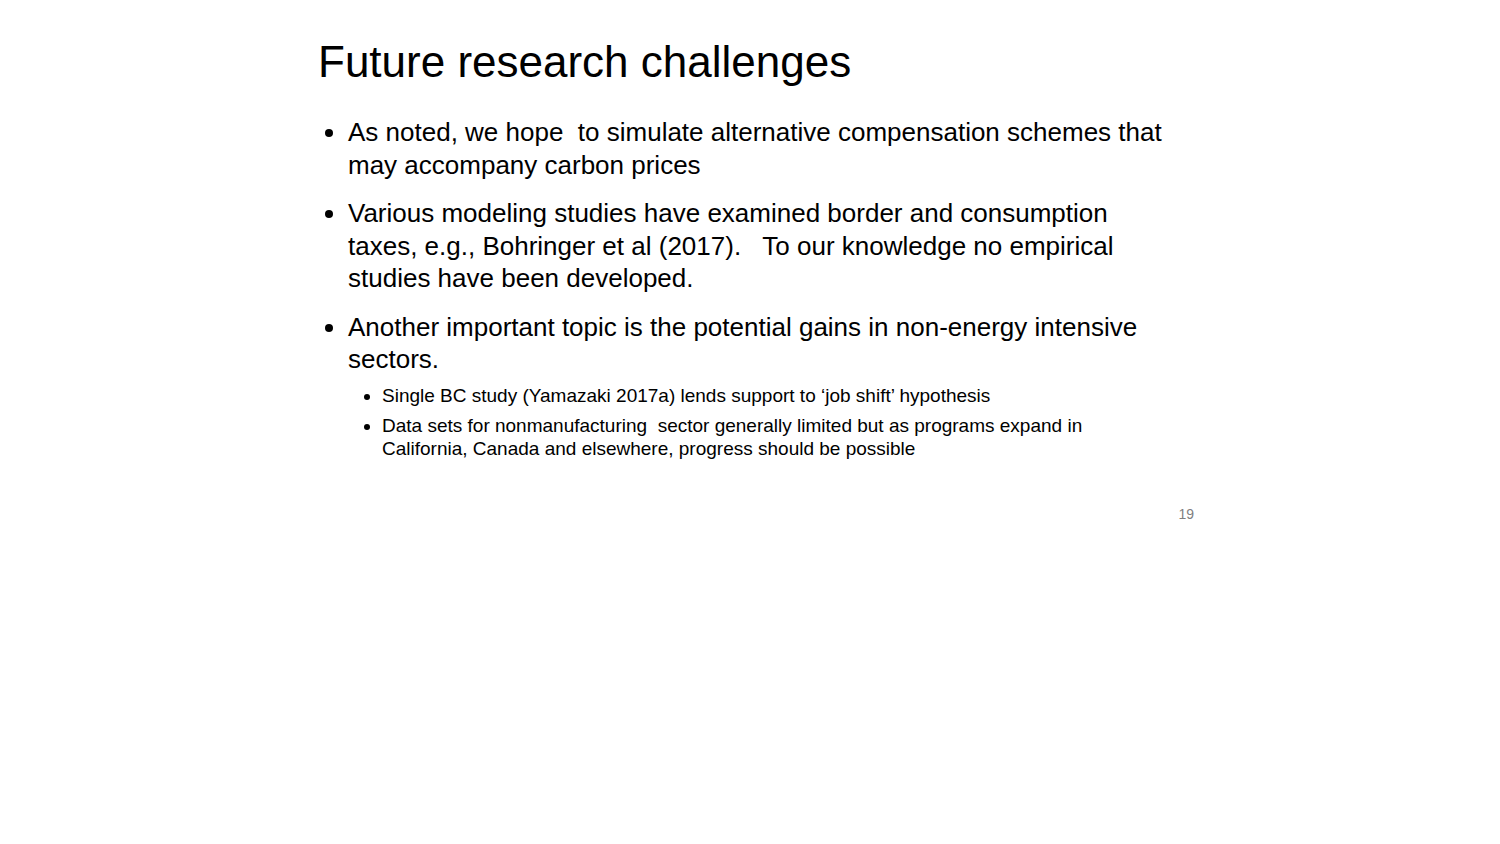Future research challenges
As noted, we hope to simulate alternative compensation schemes that may accompany carbon prices
Various modeling studies have examined border and consumption taxes, e.g., Bohringer et al (2017). To our knowledge no empirical studies have been developed.
Another important topic is the potential gains in non-energy intensive sectors.
Single BC study (Yamazaki 2017a) lends support to ‘job shift’ hypothesis
Data sets for nonmanufacturing sector generally limited but as programs expand in California, Canada and elsewhere, progress should be possible
19